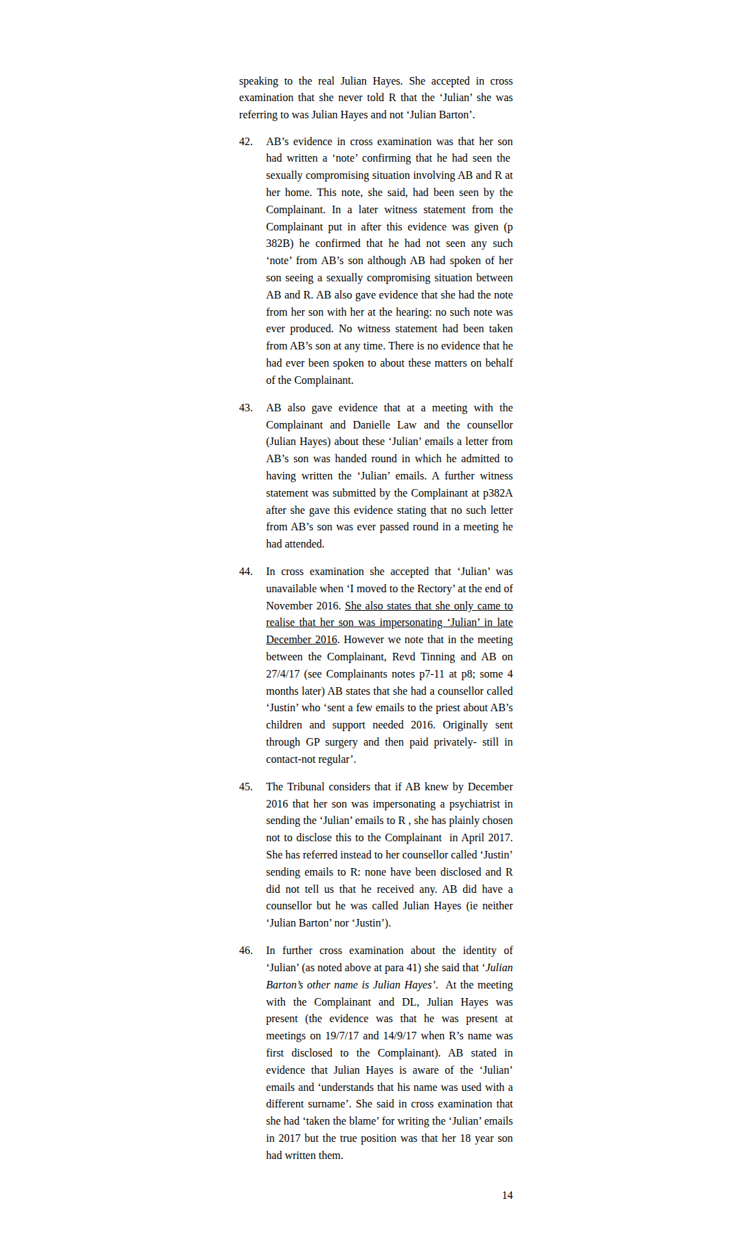speaking to the real Julian Hayes. She accepted in cross examination that she never told R that the ‘Julian’ she was referring to was Julian Hayes and not ‘Julian Barton’.
AB’s evidence in cross examination was that her son had written a ‘note’ confirming that he had seen the sexually compromising situation involving AB and R at her home. This note, she said, had been seen by the Complainant. In a later witness statement from the Complainant put in after this evidence was given (p 382B) he confirmed that he had not seen any such ‘note’ from AB’s son although AB had spoken of her son seeing a sexually compromising situation between AB and R. AB also gave evidence that she had the note from her son with her at the hearing: no such note was ever produced. No witness statement had been taken from AB’s son at any time. There is no evidence that he had ever been spoken to about these matters on behalf of the Complainant.
AB also gave evidence that at a meeting with the Complainant and Danielle Law and the counsellor (Julian Hayes) about these ‘Julian’ emails a letter from AB’s son was handed round in which he admitted to having written the ‘Julian’ emails. A further witness statement was submitted by the Complainant at p382A after she gave this evidence stating that no such letter from AB’s son was ever passed round in a meeting he had attended.
In cross examination she accepted that ‘Julian’ was unavailable when ‘I moved to the Rectory’ at the end of November 2016. She also states that she only came to realise that her son was impersonating ‘Julian’ in late December 2016. However we note that in the meeting between the Complainant, Revd Tinning and AB on 27/4/17 (see Complainants notes p7-11 at p8; some 4 months later) AB states that she had a counsellor called ‘Justin’ who ‘sent a few emails to the priest about AB’s children and support needed 2016. Originally sent through GP surgery and then paid privately- still in contact-not regular’.
The Tribunal considers that if AB knew by December 2016 that her son was impersonating a psychiatrist in sending the ‘Julian’ emails to R , she has plainly chosen not to disclose this to the Complainant in April 2017. She has referred instead to her counsellor called ‘Justin’ sending emails to R: none have been disclosed and R did not tell us that he received any. AB did have a counsellor but he was called Julian Hayes (ie neither ‘Julian Barton’ nor ‘Justin’).
In further cross examination about the identity of ‘Julian’ (as noted above at para 41) she said that ‘Julian Barton’s other name is Julian Hayes’. At the meeting with the Complainant and DL, Julian Hayes was present (the evidence was that he was present at meetings on 19/7/17 and 14/9/17 when R’s name was first disclosed to the Complainant). AB stated in evidence that Julian Hayes is aware of the ‘Julian’ emails and ‘understands that his name was used with a different surname’. She said in cross examination that she had ‘taken the blame’ for writing the ‘Julian’ emails in 2017 but the true position was that her 18 year son had written them.
14